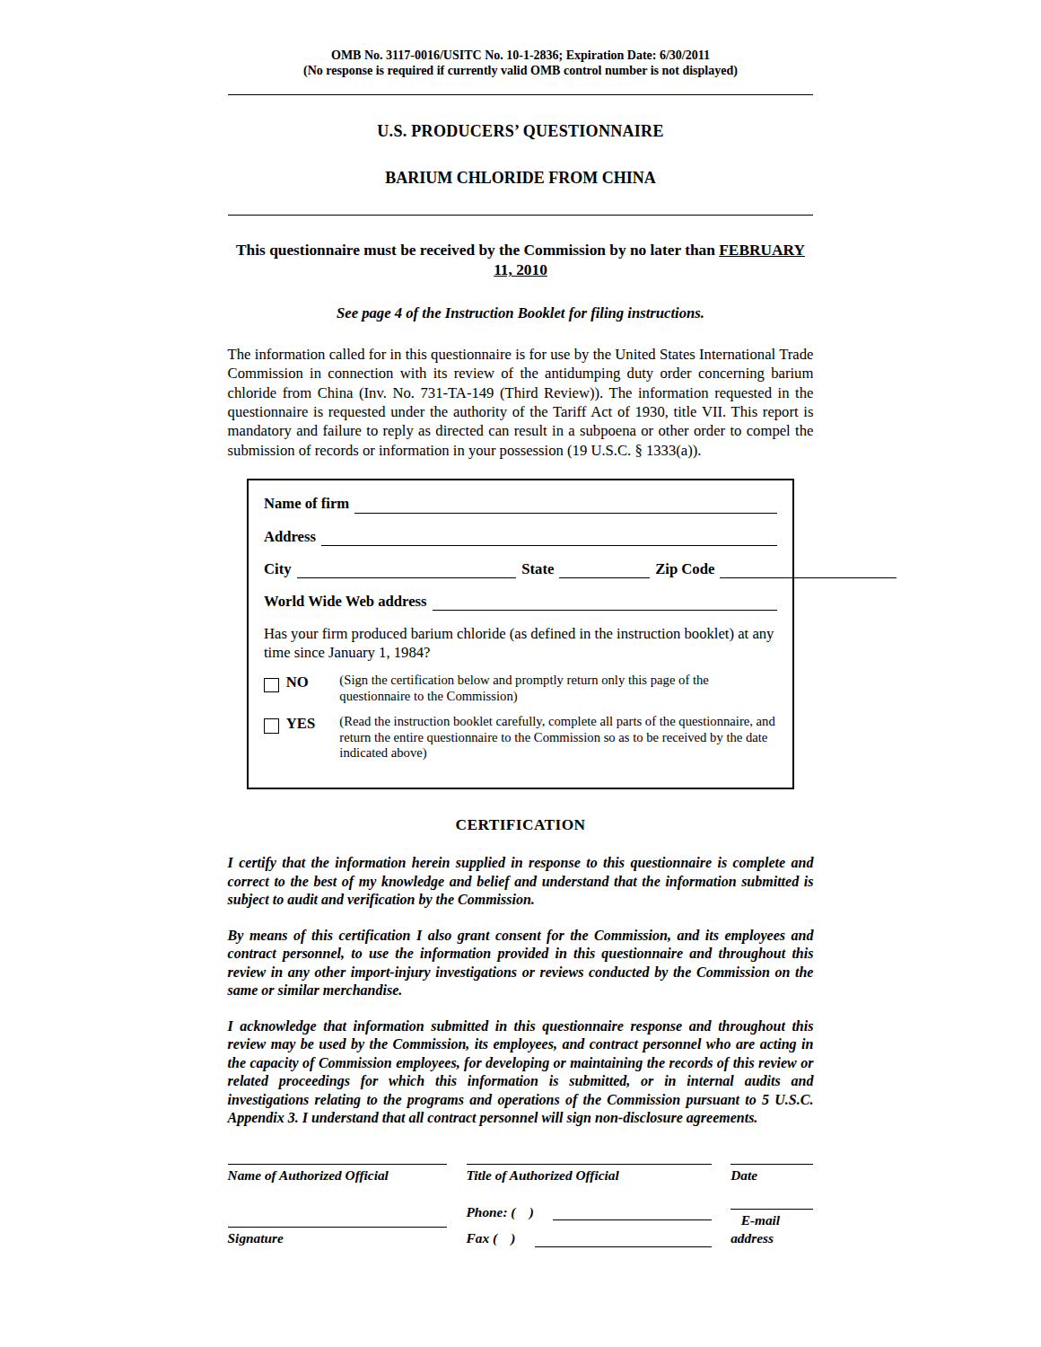OMB No. 3117-0016/USITC No. 10-1-2836; Expiration Date: 6/30/2011
(No response is required if currently valid OMB control number is not displayed)
U.S. PRODUCERS’ QUESTIONNAIRE
BARIUM CHLORIDE FROM CHINA
This questionnaire must be received by the Commission by no later than FEBRUARY 11, 2010
See page 4 of the Instruction Booklet for filing instructions.
The information called for in this questionnaire is for use by the United States International Trade Commission in connection with its review of the antidumping duty order concerning barium chloride from China (Inv. No. 731-TA-149 (Third Review)). The information requested in the questionnaire is requested under the authority of the Tariff Act of 1930, title VII. This report is mandatory and failure to reply as directed can result in a subpoena or other order to compel the submission of records or information in your possession (19 U.S.C. § 1333(a)).
Name of firm
Address
City State Zip Code
World Wide Web address
Has your firm produced barium chloride (as defined in the instruction booklet) at any time since January 1, 1984?
NO (Sign the certification below and promptly return only this page of the questionnaire to the Commission)
YES (Read the instruction booklet carefully, complete all parts of the questionnaire, and return the entire questionnaire to the Commission so as to be received by the date indicated above)
CERTIFICATION
I certify that the information herein supplied in response to this questionnaire is complete and correct to the best of my knowledge and belief and understand that the information submitted is subject to audit and verification by the Commission.
By means of this certification I also grant consent for the Commission, and its employees and contract personnel, to use the information provided in this questionnaire and throughout this review in any other import-injury investigations or reviews conducted by the Commission on the same or similar merchandise.
I acknowledge that information submitted in this questionnaire response and throughout this review may be used by the Commission, its employees, and contract personnel who are acting in the capacity of Commission employees, for developing or maintaining the records of this review or related proceedings for which this information is submitted, or in internal audits and investigations relating to the programs and operations of the Commission pursuant to 5 U.S.C. Appendix 3. I understand that all contract personnel will sign non-disclosure agreements.
Name of Authorized Official
Title of Authorized Official
Date
Signature
Phone: ( )
Fax ( )
E-mail address